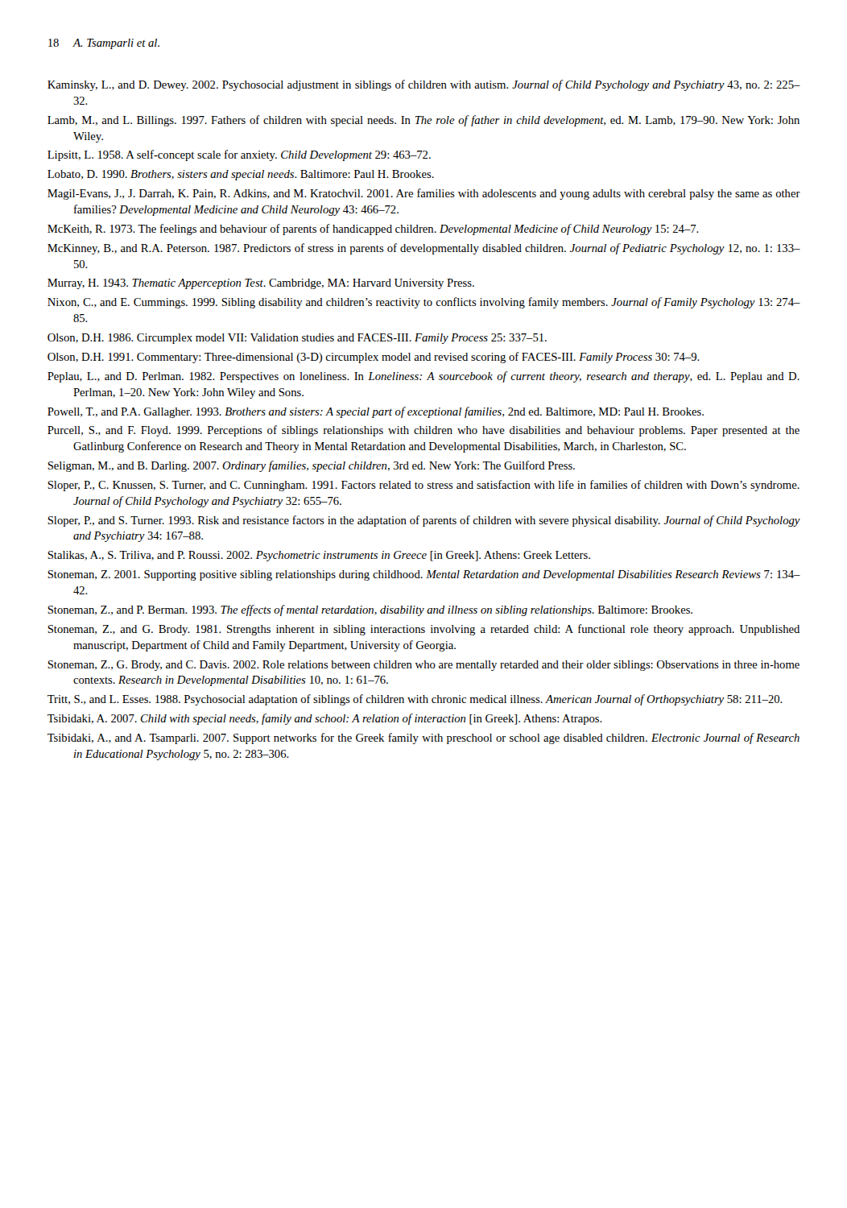18 A. Tsamparli et al.
Kaminsky, L., and D. Dewey. 2002. Psychosocial adjustment in siblings of children with autism. Journal of Child Psychology and Psychiatry 43, no. 2: 225–32.
Lamb, M., and L. Billings. 1997. Fathers of children with special needs. In The role of father in child development, ed. M. Lamb, 179–90. New York: John Wiley.
Lipsitt, L. 1958. A self-concept scale for anxiety. Child Development 29: 463–72.
Lobato, D. 1990. Brothers, sisters and special needs. Baltimore: Paul H. Brookes.
Magil-Evans, J., J. Darrah, K. Pain, R. Adkins, and M. Kratochvil. 2001. Are families with adolescents and young adults with cerebral palsy the same as other families? Developmental Medicine and Child Neurology 43: 466–72.
McKeith, R. 1973. The feelings and behaviour of parents of handicapped children. Developmental Medicine of Child Neurology 15: 24–7.
McKinney, B., and R.A. Peterson. 1987. Predictors of stress in parents of developmentally disabled children. Journal of Pediatric Psychology 12, no. 1: 133–50.
Murray, H. 1943. Thematic Apperception Test. Cambridge, MA: Harvard University Press.
Nixon, C., and E. Cummings. 1999. Sibling disability and children’s reactivity to conflicts involving family members. Journal of Family Psychology 13: 274–85.
Olson, D.H. 1986. Circumplex model VII: Validation studies and FACES-III. Family Process 25: 337–51.
Olson, D.H. 1991. Commentary: Three-dimensional (3-D) circumplex model and revised scoring of FACES-III. Family Process 30: 74–9.
Peplau, L., and D. Perlman. 1982. Perspectives on loneliness. In Loneliness: A sourcebook of current theory, research and therapy, ed. L. Peplau and D. Perlman, 1–20. New York: John Wiley and Sons.
Powell, T., and P.A. Gallagher. 1993. Brothers and sisters: A special part of exceptional families, 2nd ed. Baltimore, MD: Paul H. Brookes.
Purcell, S., and F. Floyd. 1999. Perceptions of siblings relationships with children who have disabilities and behaviour problems. Paper presented at the Gatlinburg Conference on Research and Theory in Mental Retardation and Developmental Disabilities, March, in Charleston, SC.
Seligman, M., and B. Darling. 2007. Ordinary families, special children, 3rd ed. New York: The Guilford Press.
Sloper, P., C. Knussen, S. Turner, and C. Cunningham. 1991. Factors related to stress and satisfaction with life in families of children with Down’s syndrome. Journal of Child Psychology and Psychiatry 32: 655–76.
Sloper, P., and S. Turner. 1993. Risk and resistance factors in the adaptation of parents of children with severe physical disability. Journal of Child Psychology and Psychiatry 34: 167–88.
Stalikas, A., S. Triliva, and P. Roussi. 2002. Psychometric instruments in Greece [in Greek]. Athens: Greek Letters.
Stoneman, Z. 2001. Supporting positive sibling relationships during childhood. Mental Retardation and Developmental Disabilities Research Reviews 7: 134–42.
Stoneman, Z., and P. Berman. 1993. The effects of mental retardation, disability and illness on sibling relationships. Baltimore: Brookes.
Stoneman, Z., and G. Brody. 1981. Strengths inherent in sibling interactions involving a retarded child: A functional role theory approach. Unpublished manuscript, Department of Child and Family Department, University of Georgia.
Stoneman, Z., G. Brody, and C. Davis. 2002. Role relations between children who are mentally retarded and their older siblings: Observations in three in-home contexts. Research in Developmental Disabilities 10, no. 1: 61–76.
Tritt, S., and L. Esses. 1988. Psychosocial adaptation of siblings of children with chronic medical illness. American Journal of Orthopsychiatry 58: 211–20.
Tsibidaki, A. 2007. Child with special needs, family and school: A relation of interaction [in Greek]. Athens: Atrapos.
Tsibidaki, A., and A. Tsamparli. 2007. Support networks for the Greek family with preschool or school age disabled children. Electronic Journal of Research in Educational Psychology 5, no. 2: 283–306.